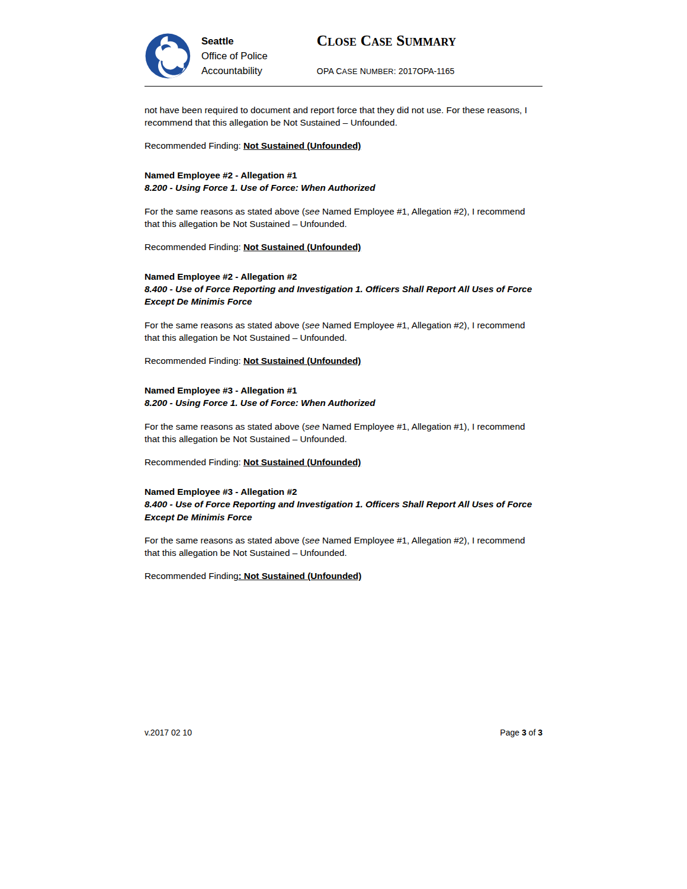Seattle
Office of Police
Accountability
Close Case Summary
OPA CASE NUMBER: 2017OPA-1165
not have been required to document and report force that they did not use. For these reasons, I recommend that this allegation be Not Sustained – Unfounded.
Recommended Finding: Not Sustained (Unfounded)
Named Employee #2 - Allegation #1
8.200 - Using Force 1. Use of Force: When Authorized
For the same reasons as stated above (see Named Employee #1, Allegation #2), I recommend that this allegation be Not Sustained – Unfounded.
Recommended Finding: Not Sustained (Unfounded)
Named Employee #2 - Allegation #2
8.400 - Use of Force Reporting and Investigation 1. Officers Shall Report All Uses of Force Except De Minimis Force
For the same reasons as stated above (see Named Employee #1, Allegation #2), I recommend that this allegation be Not Sustained – Unfounded.
Recommended Finding: Not Sustained (Unfounded)
Named Employee #3 - Allegation #1
8.200 - Using Force 1. Use of Force: When Authorized
For the same reasons as stated above (see Named Employee #1, Allegation #1), I recommend that this allegation be Not Sustained – Unfounded.
Recommended Finding: Not Sustained (Unfounded)
Named Employee #3 - Allegation #2
8.400 - Use of Force Reporting and Investigation 1. Officers Shall Report All Uses of Force Except De Minimis Force
For the same reasons as stated above (see Named Employee #1, Allegation #2), I recommend that this allegation be Not Sustained – Unfounded.
Recommended Finding: Not Sustained (Unfounded)
v.2017 02 10
Page 3 of 3